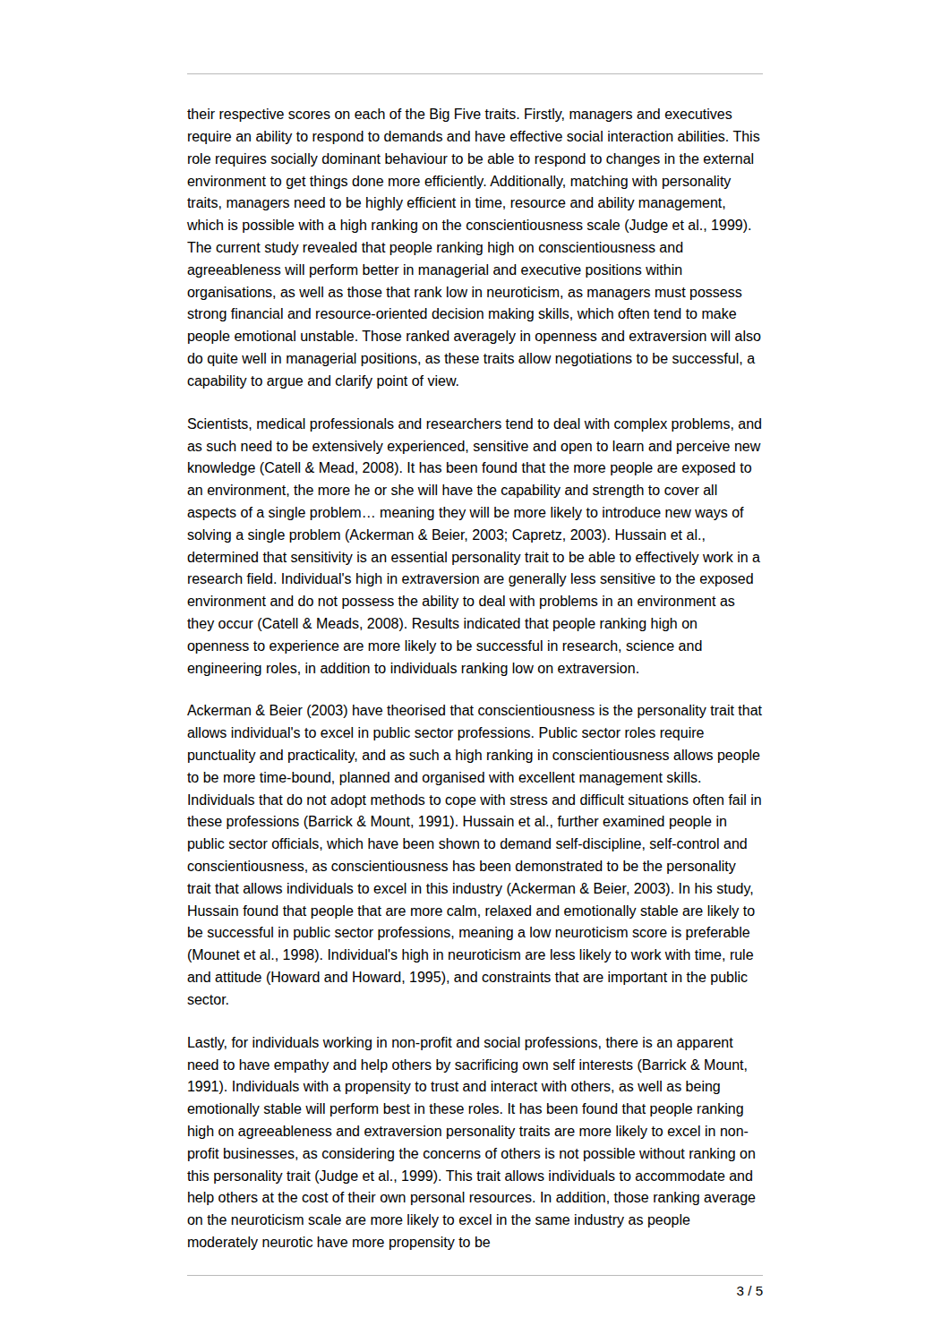their respective scores on each of the Big Five traits. Firstly, managers and executives require an ability to respond to demands and have effective social interaction abilities. This role requires socially dominant behaviour to be able to respond to changes in the external environment to get things done more efficiently. Additionally, matching with personality traits, managers need to be highly efficient in time, resource and ability management, which is possible with a high ranking on the conscientiousness scale (Judge et al., 1999). The current study revealed that people ranking high on conscientiousness and agreeableness will perform better in managerial and executive positions within organisations, as well as those that rank low in neuroticism, as managers must possess strong financial and resource-oriented decision making skills, which often tend to make people emotional unstable. Those ranked averagely in openness and extraversion will also do quite well in managerial positions, as these traits allow negotiations to be successful, a capability to argue and clarify point of view.
Scientists, medical professionals and researchers tend to deal with complex problems, and as such need to be extensively experienced, sensitive and open to learn and perceive new knowledge (Catell & Mead, 2008). It has been found that the more people are exposed to an environment, the more he or she will have the capability and strength to cover all aspects of a single problem… meaning they will be more likely to introduce new ways of solving a single problem (Ackerman & Beier, 2003; Capretz, 2003). Hussain et al., determined that sensitivity is an essential personality trait to be able to effectively work in a research field. Individual's high in extraversion are generally less sensitive to the exposed environment and do not possess the ability to deal with problems in an environment as they occur (Catell & Meads, 2008). Results indicated that people ranking high on openness to experience are more likely to be successful in research, science and engineering roles, in addition to individuals ranking low on extraversion.
Ackerman & Beier (2003) have theorised that conscientiousness is the personality trait that allows individual's to excel in public sector professions. Public sector roles require punctuality and practicality, and as such a high ranking in conscientiousness allows people to be more time-bound, planned and organised with excellent management skills. Individuals that do not adopt methods to cope with stress and difficult situations often fail in these professions (Barrick & Mount, 1991). Hussain et al., further examined people in public sector officials, which have been shown to demand self-discipline, self-control and conscientiousness, as conscientiousness has been demonstrated to be the personality trait that allows individuals to excel in this industry (Ackerman & Beier, 2003). In his study, Hussain found that people that are more calm, relaxed and emotionally stable are likely to be successful in public sector professions, meaning a low neuroticism score is preferable (Mounet et al., 1998). Individual's high in neuroticism are less likely to work with time, rule and attitude (Howard and Howard, 1995), and constraints that are important in the public sector.
Lastly, for individuals working in non-profit and social professions, there is an apparent need to have empathy and help others by sacrificing own self interests (Barrick & Mount, 1991). Individuals with a propensity to trust and interact with others, as well as being emotionally stable will perform best in these roles. It has been found that people ranking high on agreeableness and extraversion personality traits are more likely to excel in non-profit businesses, as considering the concerns of others is not possible without ranking on this personality trait (Judge et al., 1999). This trait allows individuals to accommodate and help others at the cost of their own personal resources. In addition, those ranking average on the neuroticism scale are more likely to excel in the same industry as people moderately neurotic have more propensity to be
3 / 5